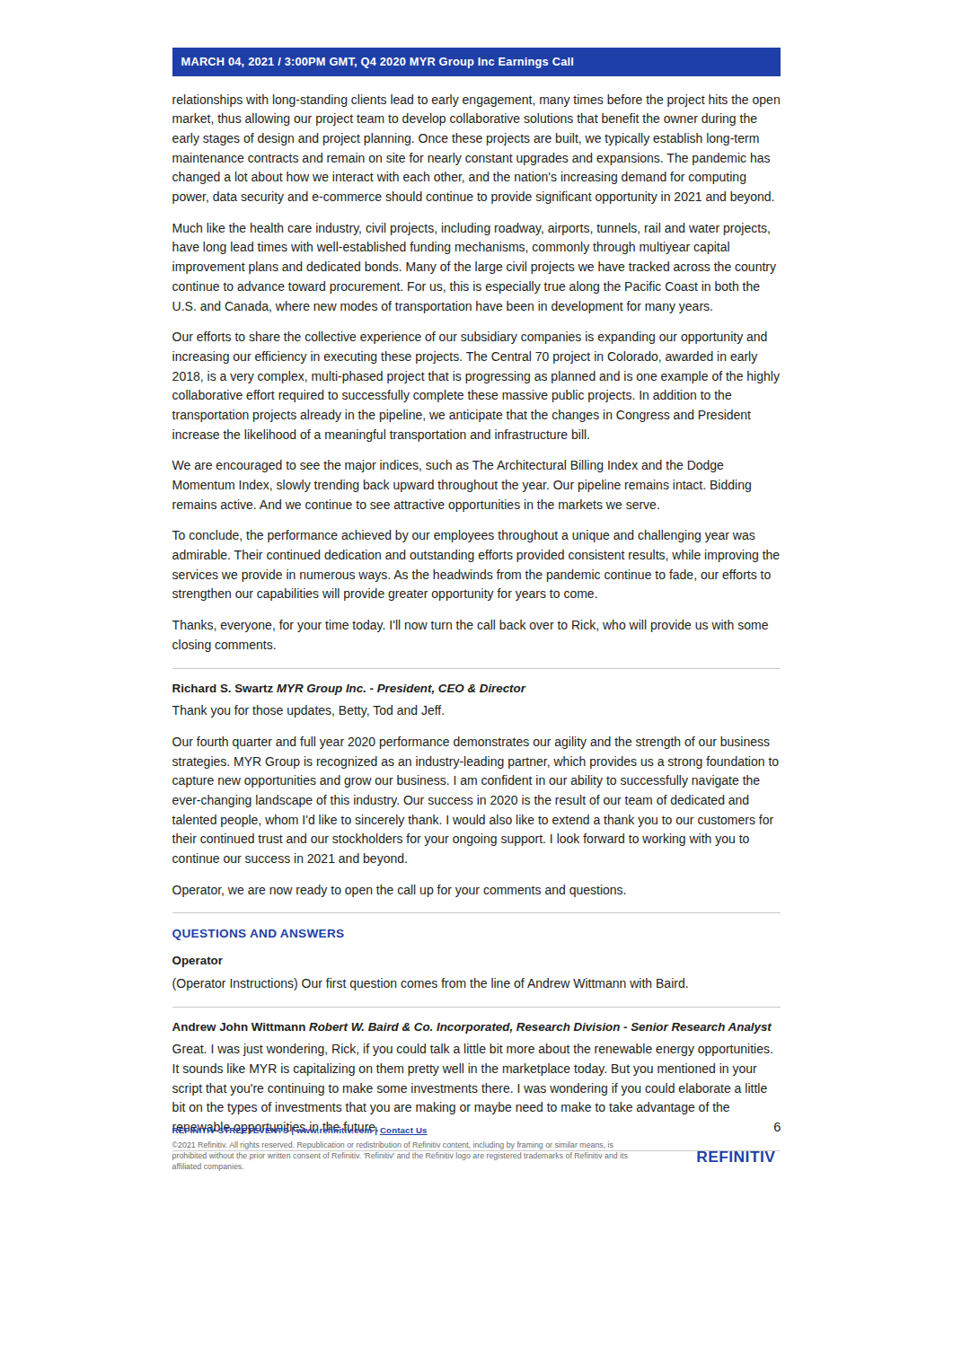MARCH 04, 2021 / 3:00PM GMT, Q4 2020 MYR Group Inc Earnings Call
relationships with long-standing clients lead to early engagement, many times before the project hits the open market, thus allowing our project team to develop collaborative solutions that benefit the owner during the early stages of design and project planning. Once these projects are built, we typically establish long-term maintenance contracts and remain on site for nearly constant upgrades and expansions. The pandemic has changed a lot about how we interact with each other, and the nation's increasing demand for computing power, data security and e-commerce should continue to provide significant opportunity in 2021 and beyond.
Much like the health care industry, civil projects, including roadway, airports, tunnels, rail and water projects, have long lead times with well-established funding mechanisms, commonly through multiyear capital improvement plans and dedicated bonds. Many of the large civil projects we have tracked across the country continue to advance toward procurement. For us, this is especially true along the Pacific Coast in both the U.S. and Canada, where new modes of transportation have been in development for many years.
Our efforts to share the collective experience of our subsidiary companies is expanding our opportunity and increasing our efficiency in executing these projects. The Central 70 project in Colorado, awarded in early 2018, is a very complex, multi-phased project that is progressing as planned and is one example of the highly collaborative effort required to successfully complete these massive public projects. In addition to the transportation projects already in the pipeline, we anticipate that the changes in Congress and President increase the likelihood of a meaningful transportation and infrastructure bill.
We are encouraged to see the major indices, such as The Architectural Billing Index and the Dodge Momentum Index, slowly trending back upward throughout the year. Our pipeline remains intact. Bidding remains active. And we continue to see attractive opportunities in the markets we serve.
To conclude, the performance achieved by our employees throughout a unique and challenging year was admirable. Their continued dedication and outstanding efforts provided consistent results, while improving the services we provide in numerous ways. As the headwinds from the pandemic continue to fade, our efforts to strengthen our capabilities will provide greater opportunity for years to come.
Thanks, everyone, for your time today. I'll now turn the call back over to Rick, who will provide us with some closing comments.
Richard S. Swartz MYR Group Inc. - President, CEO & Director
Thank you for those updates, Betty, Tod and Jeff.
Our fourth quarter and full year 2020 performance demonstrates our agility and the strength of our business strategies. MYR Group is recognized as an industry-leading partner, which provides us a strong foundation to capture new opportunities and grow our business. I am confident in our ability to successfully navigate the ever-changing landscape of this industry. Our success in 2020 is the result of our team of dedicated and talented people, whom I'd like to sincerely thank. I would also like to extend a thank you to our customers for their continued trust and our stockholders for your ongoing support. I look forward to working with you to continue our success in 2021 and beyond.
Operator, we are now ready to open the call up for your comments and questions.
QUESTIONS AND ANSWERS
Operator
(Operator Instructions) Our first question comes from the line of Andrew Wittmann with Baird.
Andrew John Wittmann Robert W. Baird & Co. Incorporated, Research Division - Senior Research Analyst
Great. I was just wondering, Rick, if you could talk a little bit more about the renewable energy opportunities. It sounds like MYR is capitalizing on them pretty well in the marketplace today. But you mentioned in your script that you're continuing to make some investments there. I was wondering if you could elaborate a little bit on the types of investments that you are making or maybe need to make to take advantage of the renewable opportunities in the future.
REFINITIV STREETEVENTS | www.refinitiv.com | Contact Us
©2021 Refinitiv. All rights reserved. Republication or redistribution of Refinitiv content, including by framing or similar means, is
prohibited without the prior written consent of Refinitiv. 'Refinitiv' and the Refinitiv logo are registered trademarks of Refinitiv and its
affiliated companies.
6
REFINITIV